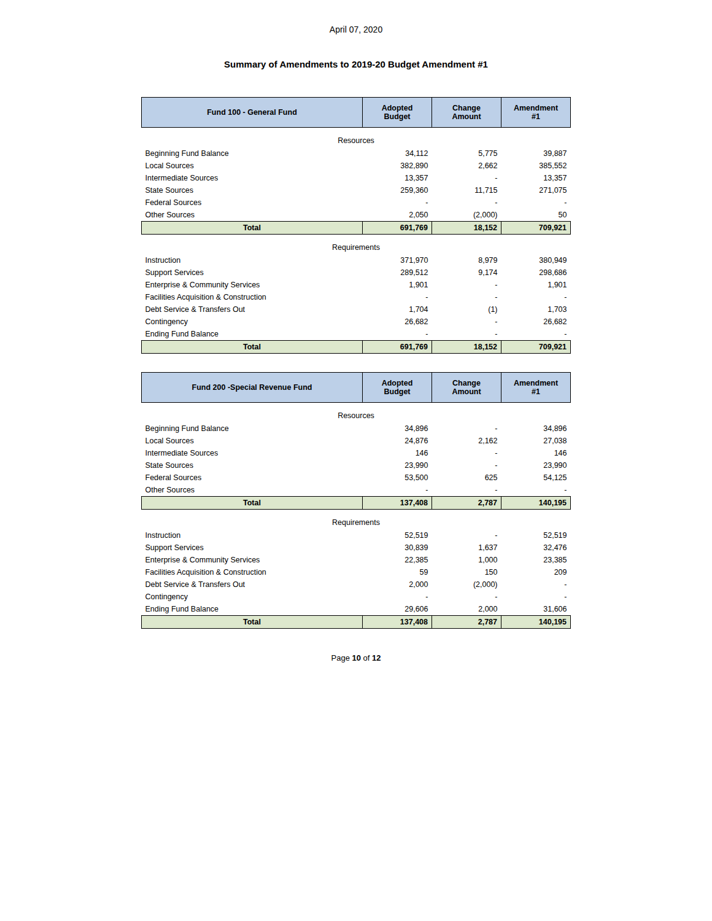April 07, 2020
Summary of Amendments to 2019-20 Budget Amendment #1
| Fund 100 - General Fund | Adopted Budget | Change Amount | Amendment #1 |
| --- | --- | --- | --- |
| Resources |
| Beginning Fund Balance | 34,112 | 5,775 | 39,887 |
| Local Sources | 382,890 | 2,662 | 385,552 |
| Intermediate Sources | 13,357 | - | 13,357 |
| State Sources | 259,360 | 11,715 | 271,075 |
| Federal Sources | - | - | - |
| Other Sources | 2,050 | (2,000) | 50 |
| Total | 691,769 | 18,152 | 709,921 |
| Requirements |
| Instruction | 371,970 | 8,979 | 380,949 |
| Support Services | 289,512 | 9,174 | 298,686 |
| Enterprise & Community Services | 1,901 | - | 1,901 |
| Facilities Acquisition & Construction | - | - | - |
| Debt Service & Transfers Out | 1,704 | (1) | 1,703 |
| Contingency | 26,682 | - | 26,682 |
| Ending Fund Balance | - | - | - |
| Total | 691,769 | 18,152 | 709,921 |
| Fund 200 -Special Revenue Fund | Adopted Budget | Change Amount | Amendment #1 |
| --- | --- | --- | --- |
| Resources |
| Beginning Fund Balance | 34,896 | - | 34,896 |
| Local Sources | 24,876 | 2,162 | 27,038 |
| Intermediate Sources | 146 | - | 146 |
| State Sources | 23,990 | - | 23,990 |
| Federal Sources | 53,500 | 625 | 54,125 |
| Other Sources | - | - | - |
| Total | 137,408 | 2,787 | 140,195 |
| Requirements |
| Instruction | 52,519 | - | 52,519 |
| Support Services | 30,839 | 1,637 | 32,476 |
| Enterprise & Community Services | 22,385 | 1,000 | 23,385 |
| Facilities Acquisition & Construction | 59 | 150 | 209 |
| Debt Service & Transfers Out | 2,000 | (2,000) | - |
| Contingency | - | - | - |
| Ending Fund Balance | 29,606 | 2,000 | 31,606 |
| Total | 137,408 | 2,787 | 140,195 |
Page 10 of 12